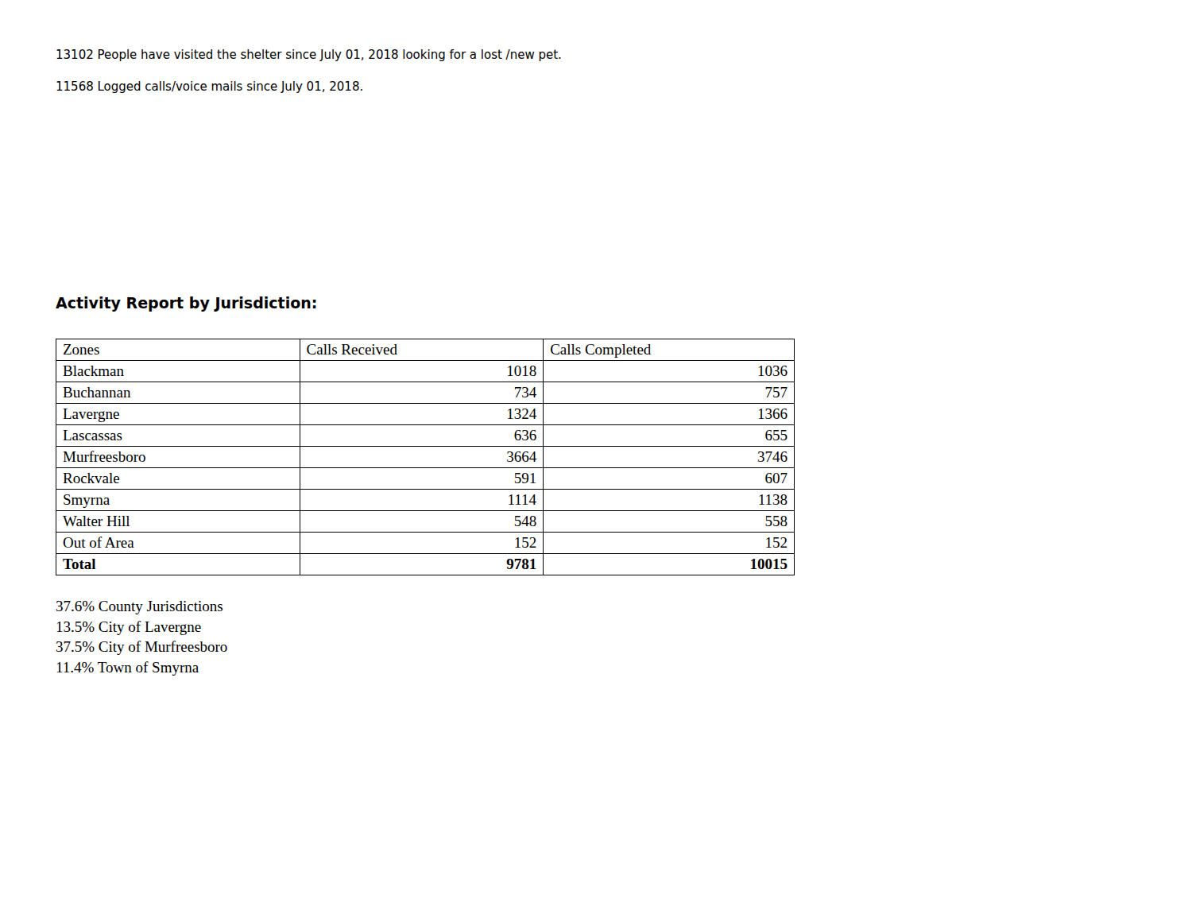13102 People have visited the shelter since July 01, 2018 looking for a lost /new pet.
11568 Logged calls/voice mails since July 01, 2018.
Activity Report by Jurisdiction:
| Zones | Calls Received | Calls Completed |
| --- | --- | --- |
| Blackman | 1018 | 1036 |
| Buchannan | 734 | 757 |
| Lavergne | 1324 | 1366 |
| Lascassas | 636 | 655 |
| Murfreesboro | 3664 | 3746 |
| Rockvale | 591 | 607 |
| Smyrna | 1114 | 1138 |
| Walter Hill | 548 | 558 |
| Out of Area | 152 | 152 |
| Total | 9781 | 10015 |
37.6% County Jurisdictions
13.5% City of Lavergne
37.5% City of Murfreesboro
11.4% Town of Smyrna